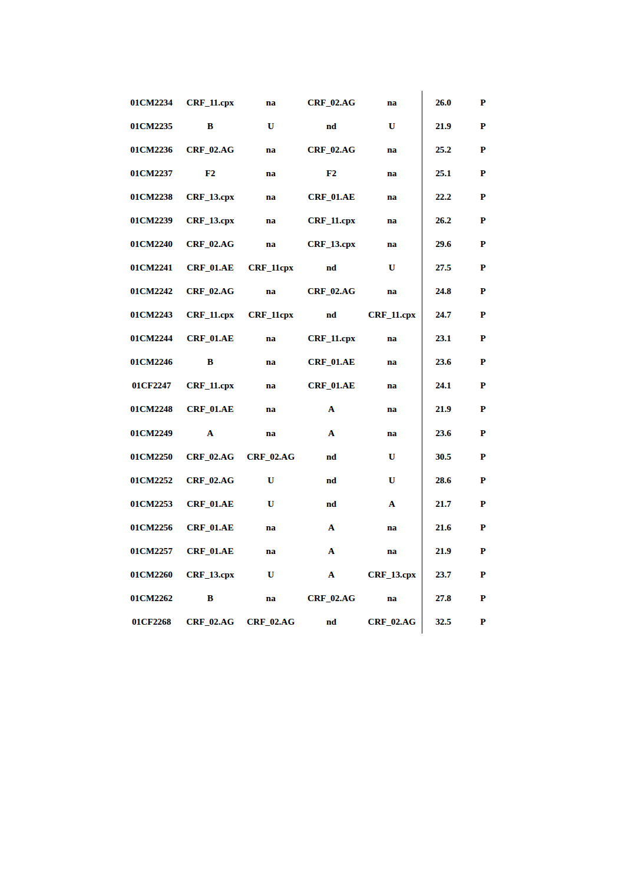| 01CM2234 | CRF_11.cpx | na | CRF_02.AG | na | 26.0 | P |
| 01CM2235 | B | U | nd | U | 21.9 | P |
| 01CM2236 | CRF_02.AG | na | CRF_02.AG | na | 25.2 | P |
| 01CM2237 | F2 | na | F2 | na | 25.1 | P |
| 01CM2238 | CRF_13.cpx | na | CRF_01.AE | na | 22.2 | P |
| 01CM2239 | CRF_13.cpx | na | CRF_11.cpx | na | 26.2 | P |
| 01CM2240 | CRF_02.AG | na | CRF_13.cpx | na | 29.6 | P |
| 01CM2241 | CRF_01.AE | CRF_11cpx | nd | U | 27.5 | P |
| 01CM2242 | CRF_02.AG | na | CRF_02.AG | na | 24.8 | P |
| 01CM2243 | CRF_11.cpx | CRF_11cpx | nd | CRF_11.cpx | 24.7 | P |
| 01CM2244 | CRF_01.AE | na | CRF_11.cpx | na | 23.1 | P |
| 01CM2246 | B | na | CRF_01.AE | na | 23.6 | P |
| 01CF2247 | CRF_11.cpx | na | CRF_01.AE | na | 24.1 | P |
| 01CM2248 | CRF_01.AE | na | A | na | 21.9 | P |
| 01CM2249 | A | na | A | na | 23.6 | P |
| 01CM2250 | CRF_02.AG | CRF_02.AG | nd | U | 30.5 | P |
| 01CM2252 | CRF_02.AG | U | nd | U | 28.6 | P |
| 01CM2253 | CRF_01.AE | U | nd | A | 21.7 | P |
| 01CM2256 | CRF_01.AE | na | A | na | 21.6 | P |
| 01CM2257 | CRF_01.AE | na | A | na | 21.9 | P |
| 01CM2260 | CRF_13.cpx | U | A | CRF_13.cpx | 23.7 | P |
| 01CM2262 | B | na | CRF_02.AG | na | 27.8 | P |
| 01CF2268 | CRF_02.AG | CRF_02.AG | nd | CRF_02.AG | 32.5 | P |